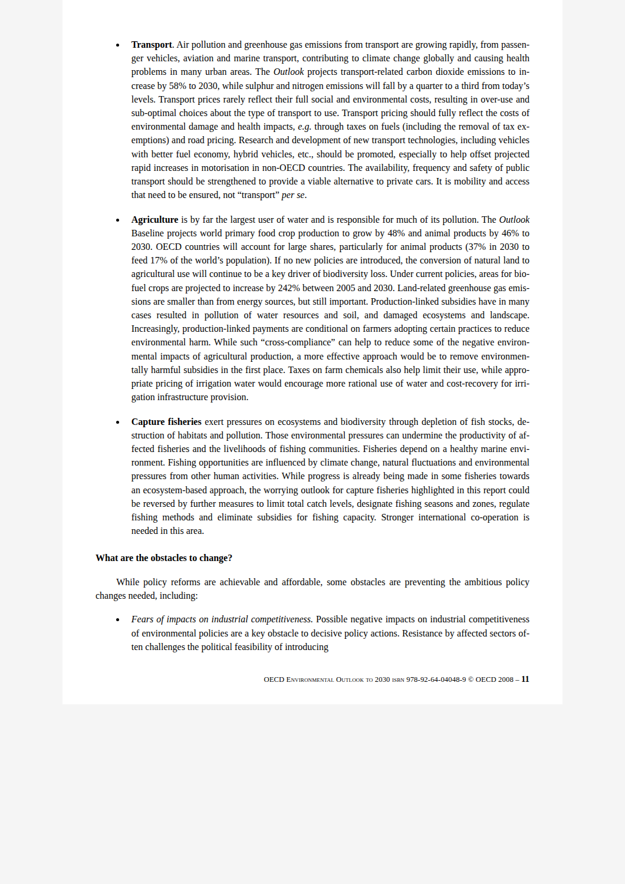Transport. Air pollution and greenhouse gas emissions from transport are growing rapidly, from passenger vehicles, aviation and marine transport, contributing to climate change globally and causing health problems in many urban areas. The Outlook projects transport-related carbon dioxide emissions to increase by 58% to 2030, while sulphur and nitrogen emissions will fall by a quarter to a third from today’s levels. Transport prices rarely reflect their full social and environmental costs, resulting in over-use and sub-optimal choices about the type of transport to use. Transport pricing should fully reflect the costs of environmental damage and health impacts, e.g. through taxes on fuels (including the removal of tax exemptions) and road pricing. Research and development of new transport technologies, including vehicles with better fuel economy, hybrid vehicles, etc., should be promoted, especially to help offset projected rapid increases in motorisation in non-OECD countries. The availability, frequency and safety of public transport should be strengthened to provide a viable alternative to private cars. It is mobility and access that need to be ensured, not “transport” per se.
Agriculture is by far the largest user of water and is responsible for much of its pollution. The Outlook Baseline projects world primary food crop production to grow by 48% and animal products by 46% to 2030. OECD countries will account for large shares, particularly for animal products (37% in 2030 to feed 17% of the world’s population). If no new policies are introduced, the conversion of natural land to agricultural use will continue to be a key driver of biodiversity loss. Under current policies, areas for biofuel crops are projected to increase by 242% between 2005 and 2030. Land-related greenhouse gas emissions are smaller than from energy sources, but still important. Production-linked subsidies have in many cases resulted in pollution of water resources and soil, and damaged ecosystems and landscape. Increasingly, production-linked payments are conditional on farmers adopting certain practices to reduce environmental harm. While such “cross-compliance” can help to reduce some of the negative environmental impacts of agricultural production, a more effective approach would be to remove environmentally harmful subsidies in the first place. Taxes on farm chemicals also help limit their use, while appropriate pricing of irrigation water would encourage more rational use of water and cost-recovery for irrigation infrastructure provision.
Capture fisheries exert pressures on ecosystems and biodiversity through depletion of fish stocks, destruction of habitats and pollution. Those environmental pressures can undermine the productivity of affected fisheries and the livelihoods of fishing communities. Fisheries depend on a healthy marine environment. Fishing opportunities are influenced by climate change, natural fluctuations and environmental pressures from other human activities. While progress is already being made in some fisheries towards an ecosystem-based approach, the worrying outlook for capture fisheries highlighted in this report could be reversed by further measures to limit total catch levels, designate fishing seasons and zones, regulate fishing methods and eliminate subsidies for fishing capacity. Stronger international co-operation is needed in this area.
What are the obstacles to change?
While policy reforms are achievable and affordable, some obstacles are preventing the ambitious policy changes needed, including:
Fears of impacts on industrial competitiveness. Possible negative impacts on industrial competitiveness of environmental policies are a key obstacle to decisive policy actions. Resistance by affected sectors often challenges the political feasibility of introducing
OECD Environmental Outlook to 2030 isbn 978-92-64-04048-9 © OECD 2008 – 11